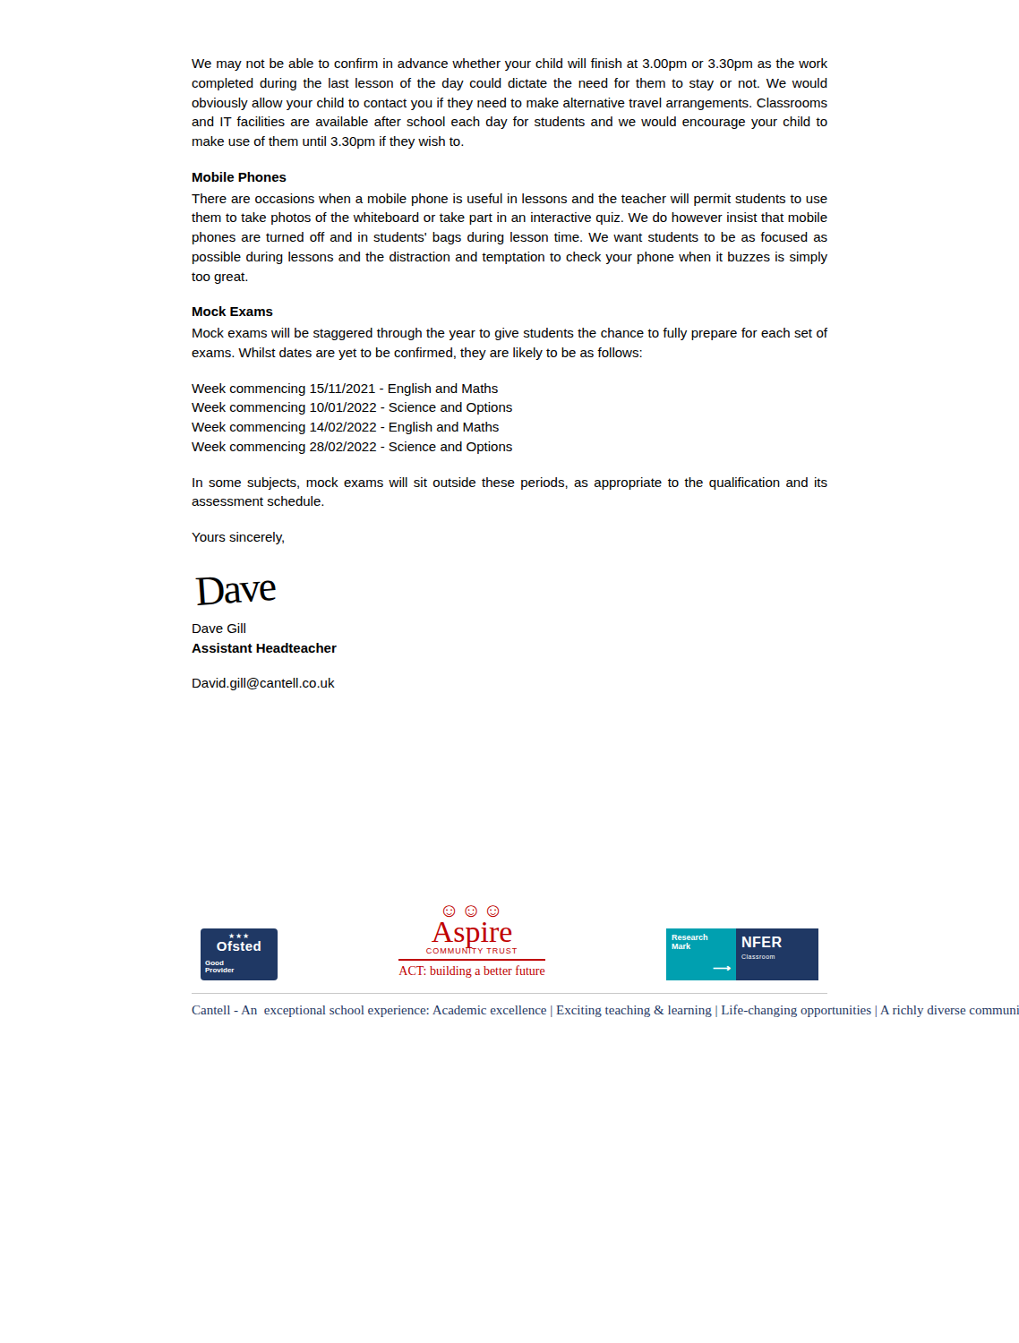We may not be able to confirm in advance whether your child will finish at 3.00pm or 3.30pm as the work completed during the last lesson of the day could dictate the need for them to stay or not. We would obviously allow your child to contact you if they need to make alternative travel arrangements. Classrooms and IT facilities are available after school each day for students and we would encourage your child to make use of them until 3.30pm if they wish to.
Mobile Phones
There are occasions when a mobile phone is useful in lessons and the teacher will permit students to use them to take photos of the whiteboard or take part in an interactive quiz. We do however insist that mobile phones are turned off and in students' bags during lesson time. We want students to be as focused as possible during lessons and the distraction and temptation to check your phone when it buzzes is simply too great.
Mock Exams
Mock exams will be staggered through the year to give students the chance to fully prepare for each set of exams. Whilst dates are yet to be confirmed, they are likely to be as follows:
Week commencing 15/11/2021 - English and Maths
Week commencing 10/01/2022 - Science and Options
Week commencing 14/02/2022 - English and Maths
Week commencing 28/02/2022 - Science and Options
In some subjects, mock exams will sit outside these periods, as appropriate to the qualification and its assessment schedule.
Yours sincerely,
Dave
Dave Gill
Assistant Headteacher
David.gill@cantell.co.uk
★★★
Ofsted
Good
Provider
☺☺☺
Aspire
COMMUNITY TRUST
ACT: building a better future
Research
Mark
⟶
NFERClassroom
Cantell - An exceptional school experience: Academic excellence | Exciting teaching & learning | Life-changing opportunities | A richly diverse community